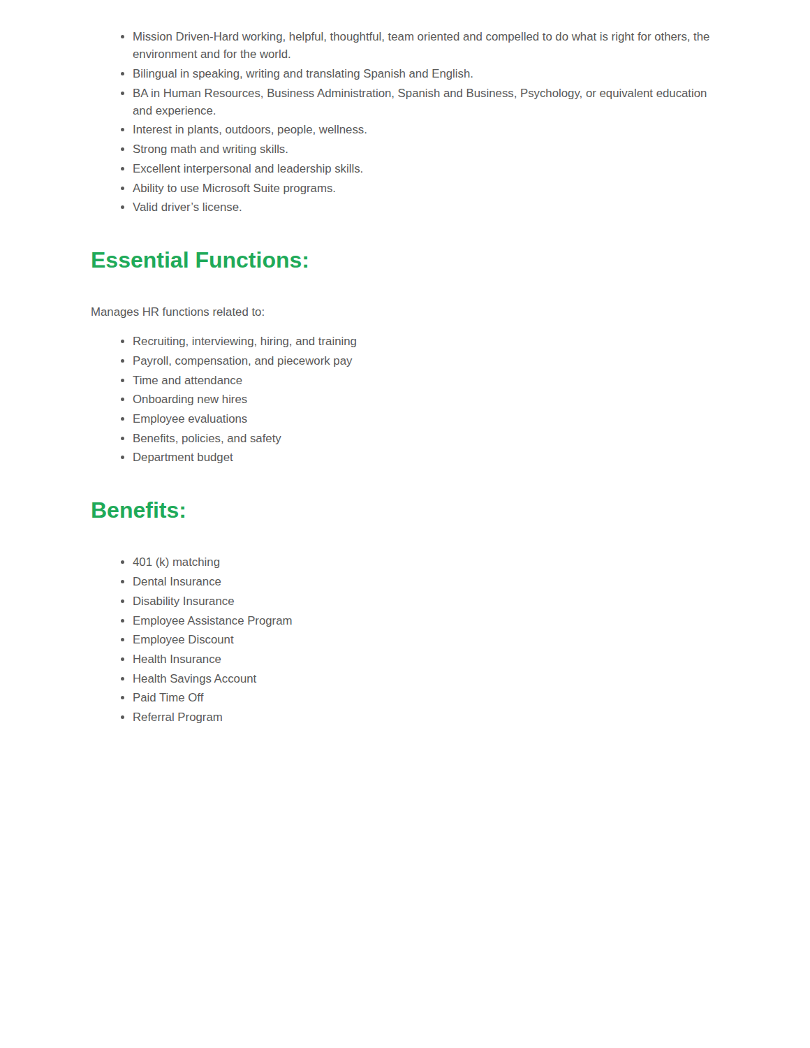Mission Driven-Hard working, helpful, thoughtful, team oriented and compelled to do what is right for others, the environment and for the world.
Bilingual in speaking, writing and translating Spanish and English.
BA in Human Resources, Business Administration, Spanish and Business, Psychology, or equivalent education and experience.
Interest in plants, outdoors, people, wellness.
Strong math and writing skills.
Excellent interpersonal and leadership skills.
Ability to use Microsoft Suite programs.
Valid driver’s license.
Essential Functions:
Manages HR functions related to:
Recruiting, interviewing, hiring, and training
Payroll, compensation, and piecework pay
Time and attendance
Onboarding new hires
Employee evaluations
Benefits, policies, and safety
Department budget
Benefits:
401 (k) matching
Dental Insurance
Disability Insurance
Employee Assistance Program
Employee Discount
Health Insurance
Health Savings Account
Paid Time Off
Referral Program